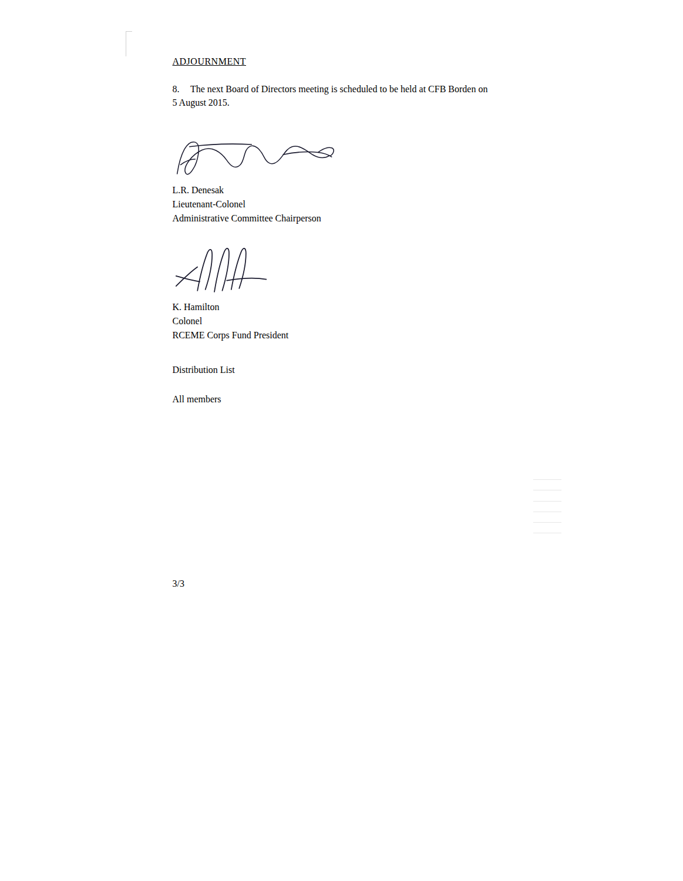ADJOURNMENT
8. The next Board of Directors meeting is scheduled to be held at CFB Borden on 5 August 2015.
L.R. Denesak
Lieutenant-Colonel
Administrative Committee Chairperson
K. Hamilton
Colonel
RCEME Corps Fund President
Distribution List
All members
3/3